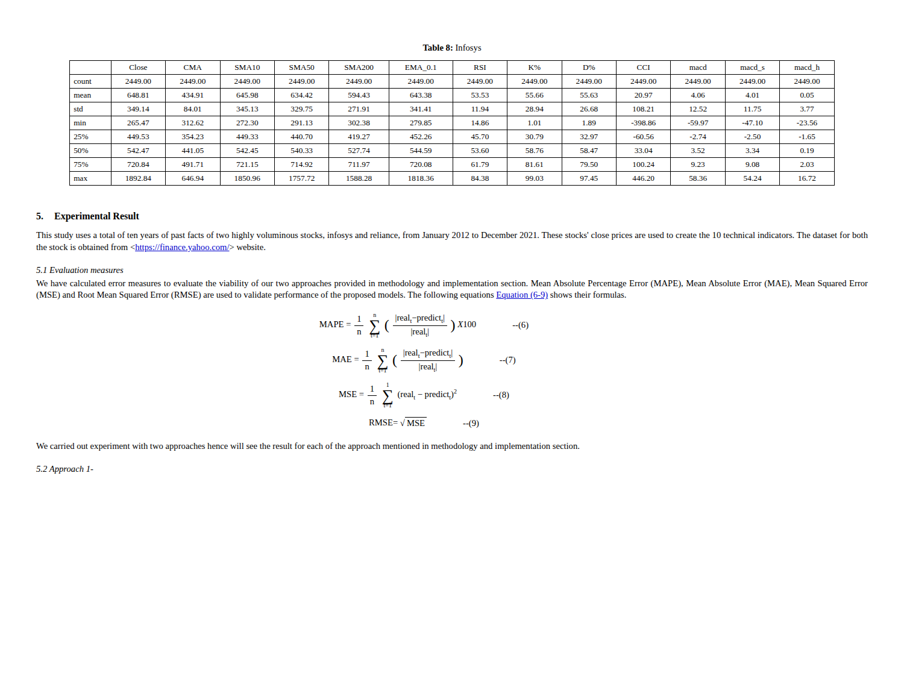Table 8: Infosys
| | Close | CMA | SMA10 | SMA50 | SMA200 | EMA_0.1 | RSI | K% | D% | CCI | macd | macd_s | macd_h |
| --- | --- | --- | --- | --- | --- | --- | --- | --- | --- | --- | --- | --- | --- |
| count | 2449.00 | 2449.00 | 2449.00 | 2449.00 | 2449.00 | 2449.00 | 2449.00 | 2449.00 | 2449.00 | 2449.00 | 2449.00 | 2449.00 | 2449.00 |
| mean | 648.81 | 434.91 | 645.98 | 634.42 | 594.43 | 643.38 | 53.53 | 55.66 | 55.63 | 20.97 | 4.06 | 4.01 | 0.05 |
| std | 349.14 | 84.01 | 345.13 | 329.75 | 271.91 | 341.41 | 11.94 | 28.94 | 26.68 | 108.21 | 12.52 | 11.75 | 3.77 |
| min | 265.47 | 312.62 | 272.30 | 291.13 | 302.38 | 279.85 | 14.86 | 1.01 | 1.89 | -398.86 | -59.97 | -47.10 | -23.56 |
| 25% | 449.53 | 354.23 | 449.33 | 440.70 | 419.27 | 452.26 | 45.70 | 30.79 | 32.97 | -60.56 | -2.74 | -2.50 | -1.65 |
| 50% | 542.47 | 441.05 | 542.45 | 540.33 | 527.74 | 544.59 | 53.60 | 58.76 | 58.47 | 33.04 | 3.52 | 3.34 | 0.19 |
| 75% | 720.84 | 491.71 | 721.15 | 714.92 | 711.97 | 720.08 | 61.79 | 81.61 | 79.50 | 100.24 | 9.23 | 9.08 | 2.03 |
| max | 1892.84 | 646.94 | 1850.96 | 1757.72 | 1588.28 | 1818.36 | 84.38 | 99.03 | 97.45 | 446.20 | 58.36 | 54.24 | 16.72 |
5. Experimental Result
This study uses a total of ten years of past facts of two highly voluminous stocks, infosys and reliance, from January 2012 to December 2021. These stocks' close prices are used to create the 10 technical indicators. The dataset for both the stock is obtained from <https://finance.yahoo.com/> website.
5.1 Evaluation measures
We have calculated error measures to evaluate the viability of our two approaches provided in methodology and implementation section. Mean Absolute Percentage Error (MAPE), Mean Absolute Error (MAE), Mean Squared Error (MSE) and Root Mean Squared Error (RMSE) are used to validate performance of the proposed models. The following equations Equation (6-9) shows their formulas.
MAPE = 1 n n ∑ t=1 ( |realt−predictt| |realt| ) X100 --(6)
MAE = 1 n n ∑ t=1 ( |realt−predictt| |realt| ) --(7)
MSE = 1 n 1 ∑ t=1 (realt − predictt)2 --(8)
RMSE= √MSE --(9)
We carried out experiment with two approaches hence will see the result for each of the approach mentioned in methodology and implementation section.
5.2 Approach 1-